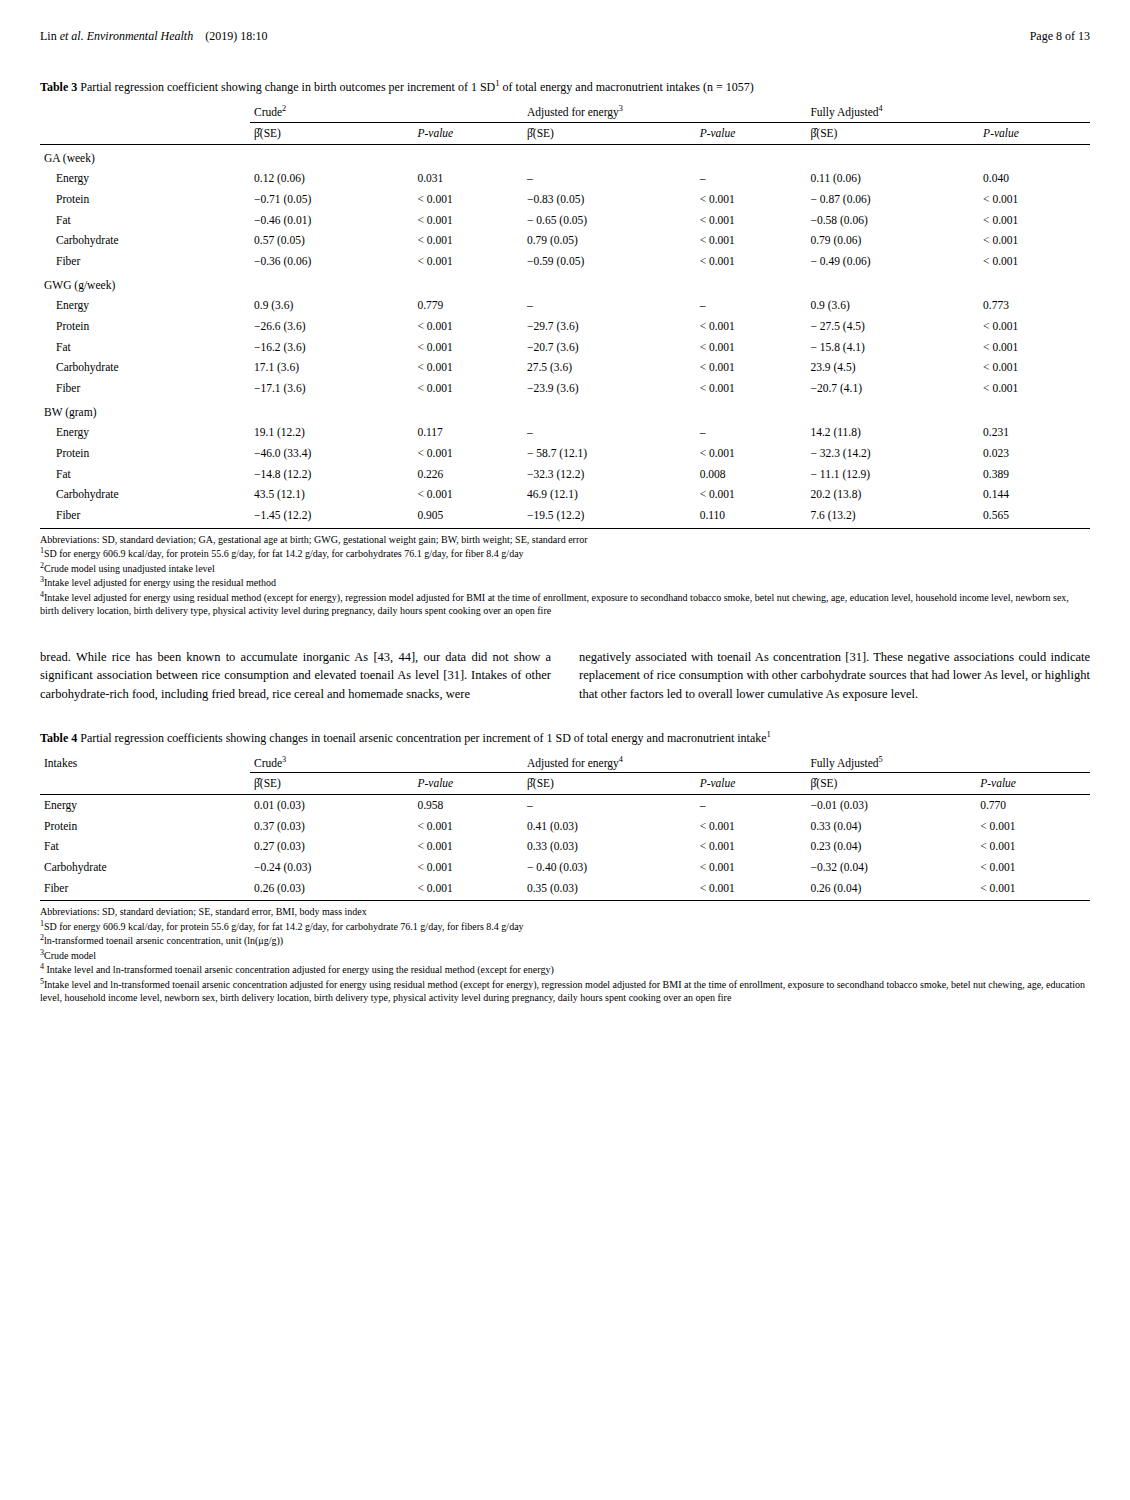Lin et al. Environmental Health (2019) 18:10
Page 8 of 13
Table 3 Partial regression coefficient showing change in birth outcomes per increment of 1 SD1 of total energy and macronutrient intakes (n = 1057)
| | Crude 2 | Adjusted for energy 3 | Fully Adjusted 4 |
| --- | --- | --- | --- |
| | β̂(SE) | P-value | β̂(SE) | P-value | β̂(SE) | P-value |
| GA (week) |
| Energy | 0.12 (0.06) | 0.031 | – | – | 0.11 (0.06) | 0.040 |
| Protein | −0.71 (0.05) | < 0.001 | −0.83 (0.05) | < 0.001 | − 0.87 (0.06) | < 0.001 |
| Fat | −0.46 (0.01) | < 0.001 | − 0.65 (0.05) | < 0.001 | −0.58 (0.06) | < 0.001 |
| Carbohydrate | 0.57 (0.05) | < 0.001 | 0.79 (0.05) | < 0.001 | 0.79 (0.06) | < 0.001 |
| Fiber | −0.36 (0.06) | < 0.001 | −0.59 (0.05) | < 0.001 | − 0.49 (0.06) | < 0.001 |
| GWG (g/week) |
| Energy | 0.9 (3.6) | 0.779 | – | – | 0.9 (3.6) | 0.773 |
| Protein | −26.6 (3.6) | < 0.001 | −29.7 (3.6) | < 0.001 | − 27.5 (4.5) | < 0.001 |
| Fat | −16.2 (3.6) | < 0.001 | −20.7 (3.6) | < 0.001 | − 15.8 (4.1) | < 0.001 |
| Carbohydrate | 17.1 (3.6) | < 0.001 | 27.5 (3.6) | < 0.001 | 23.9 (4.5) | < 0.001 |
| Fiber | −17.1 (3.6) | < 0.001 | −23.9 (3.6) | < 0.001 | −20.7 (4.1) | < 0.001 |
| BW (gram) |
| Energy | 19.1 (12.2) | 0.117 | – | – | 14.2 (11.8) | 0.231 |
| Protein | −46.0 (33.4) | < 0.001 | − 58.7 (12.1) | < 0.001 | − 32.3 (14.2) | 0.023 |
| Fat | −14.8 (12.2) | 0.226 | −32.3 (12.2) | 0.008 | − 11.1 (12.9) | 0.389 |
| Carbohydrate | 43.5 (12.1) | < 0.001 | 46.9 (12.1) | < 0.001 | 20.2 (13.8) | 0.144 |
| Fiber | −1.45 (12.2) | 0.905 | −19.5 (12.2) | 0.110 | 7.6 (13.2) | 0.565 |
Abbreviations: SD, standard deviation; GA, gestational age at birth; GWG, gestational weight gain; BW, birth weight; SE, standard error
1SD for energy 606.9 kcal/day, for protein 55.6 g/day, for fat 14.2 g/day, for carbohydrates 76.1 g/day, for fiber 8.4 g/day
2Crude model using unadjusted intake level
3Intake level adjusted for energy using the residual method
4Intake level adjusted for energy using residual method (except for energy), regression model adjusted for BMI at the time of enrollment, exposure to secondhand tobacco smoke, betel nut chewing, age, education level, household income level, newborn sex, birth delivery location, birth delivery type, physical activity level during pregnancy, daily hours spent cooking over an open fire
bread. While rice has been known to accumulate inorganic As [43, 44], our data did not show a significant association between rice consumption and elevated toenail As level [31]. Intakes of other carbohydrate-rich food, including fried bread, rice cereal and homemade snacks, were
negatively associated with toenail As concentration [31]. These negative associations could indicate replacement of rice consumption with other carbohydrate sources that had lower As level, or highlight that other factors led to overall lower cumulative As exposure level.
Table 4 Partial regression coefficients showing changes in toenail arsenic concentration per increment of 1 SD of total energy and macronutrient intake1
| Intakes | Crude 3 | Adjusted for energy 4 | Fully Adjusted 5 |
| --- | --- | --- | --- |
| | β̂(SE) | P-value | β̂(SE) | P-value | β̂(SE) | P-value |
| Energy | 0.01 (0.03) | 0.958 | – | – | −0.01 (0.03) | 0.770 |
| Protein | 0.37 (0.03) | < 0.001 | 0.41 (0.03) | < 0.001 | 0.33 (0.04) | < 0.001 |
| Fat | 0.27 (0.03) | < 0.001 | 0.33 (0.03) | < 0.001 | 0.23 (0.04) | < 0.001 |
| Carbohydrate | −0.24 (0.03) | < 0.001 | − 0.40 (0.03) | < 0.001 | −0.32 (0.04) | < 0.001 |
| Fiber | 0.26 (0.03) | < 0.001 | 0.35 (0.03) | < 0.001 | 0.26 (0.04) | < 0.001 |
Abbreviations: SD, standard deviation; SE, standard error, BMI, body mass index
1SD for energy 606.9 kcal/day, for protein 55.6 g/day, for fat 14.2 g/day, for carbohydrate 76.1 g/day, for fibers 8.4 g/day
2ln-transformed toenail arsenic concentration, unit (ln(μg/g))
3Crude model
4 Intake level and ln-transformed toenail arsenic concentration adjusted for energy using the residual method (except for energy)
5Intake level and ln-transformed toenail arsenic concentration adjusted for energy using residual method (except for energy), regression model adjusted for BMI at the time of enrollment, exposure to secondhand tobacco smoke, betel nut chewing, age, education level, household income level, newborn sex, birth delivery location, birth delivery type, physical activity level during pregnancy, daily hours spent cooking over an open fire